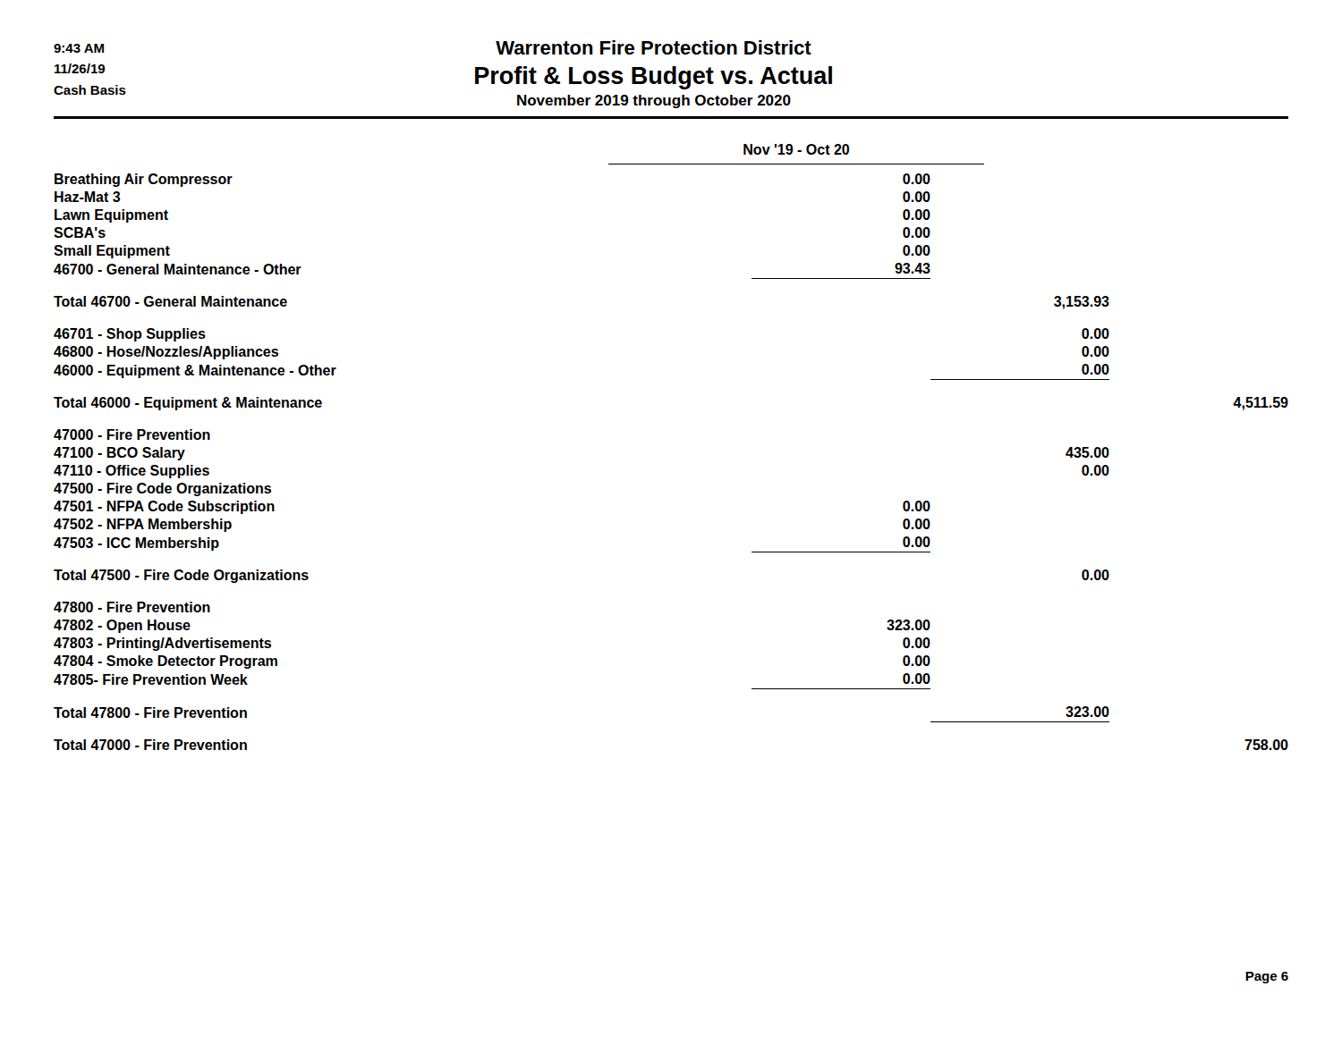9:43 AM
11/26/19
Cash Basis
Warrenton Fire Protection District
Profit & Loss Budget vs. Actual
November 2019 through October 2020
Nov '19 - Oct 20
| Breathing Air Compressor | 0.00 | | |
| Haz-Mat 3 | 0.00 | | |
| Lawn Equipment | 0.00 | | |
| SCBA's | 0.00 | | |
| Small Equipment | 0.00 | | |
| 46700 - General Maintenance - Other | 93.43 | | |
| Total 46700 - General Maintenance | | 3,153.93 | |
| 46701 - Shop Supplies | | 0.00 | |
| 46800 - Hose/Nozzles/Appliances | | 0.00 | |
| 46000 - Equipment & Maintenance - Other | | 0.00 | |
| Total 46000 - Equipment & Maintenance | | | 4,511.59 |
| 47000 - Fire Prevention | | | |
| 47100 - BCO Salary | | 435.00 | |
| 47110 - Office Supplies | | 0.00 | |
| 47500 - Fire Code Organizations | | | |
| 47501 - NFPA Code Subscription | 0.00 | | |
| 47502 - NFPA Membership | 0.00 | | |
| 47503 - ICC Membership | 0.00 | | |
| Total 47500 - Fire Code Organizations | | 0.00 | |
| 47800 - Fire Prevention | | | |
| 47802 - Open House | 323.00 | | |
| 47803 - Printing/Advertisements | 0.00 | | |
| 47804 - Smoke Detector Program | 0.00 | | |
| 47805- Fire Prevention Week | 0.00 | | |
| Total 47800 - Fire Prevention | | 323.00 | |
| Total 47000 - Fire Prevention | | | 758.00 |
Page 6